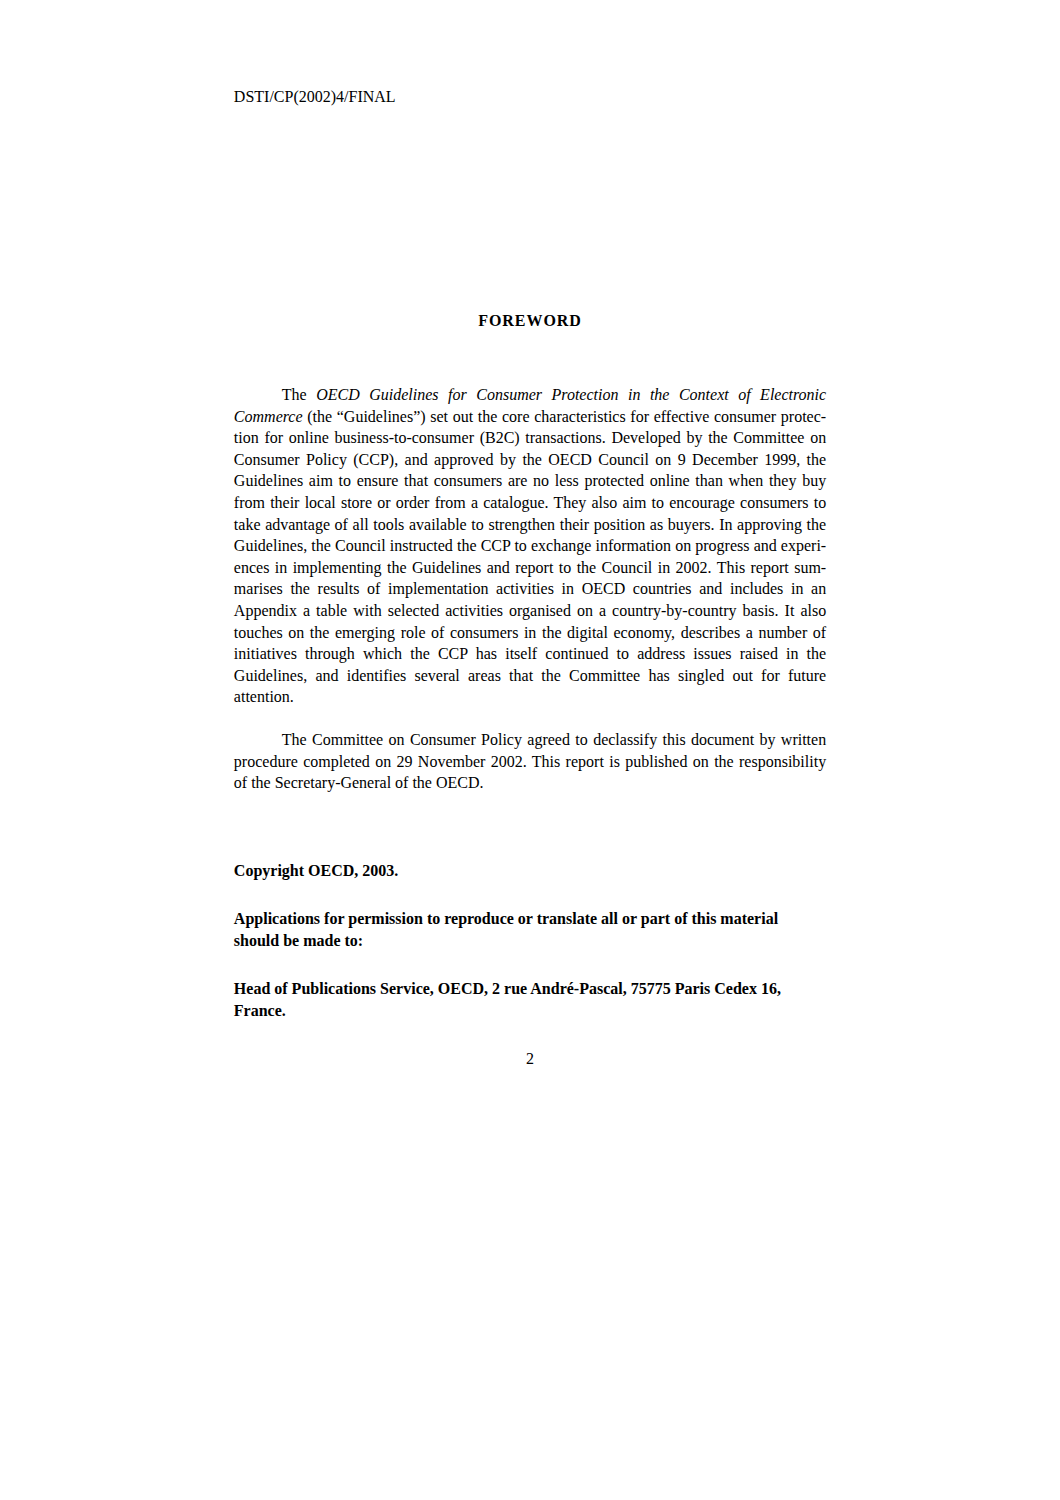DSTI/CP(2002)4/FINAL
FOREWORD
The OECD Guidelines for Consumer Protection in the Context of Electronic Commerce (the “Guidelines”) set out the core characteristics for effective consumer protection for online business-to-consumer (B2C) transactions. Developed by the Committee on Consumer Policy (CCP), and approved by the OECD Council on 9 December 1999, the Guidelines aim to ensure that consumers are no less protected online than when they buy from their local store or order from a catalogue. They also aim to encourage consumers to take advantage of all tools available to strengthen their position as buyers. In approving the Guidelines, the Council instructed the CCP to exchange information on progress and experiences in implementing the Guidelines and report to the Council in 2002. This report summarises the results of implementation activities in OECD countries and includes in an Appendix a table with selected activities organised on a country-by-country basis. It also touches on the emerging role of consumers in the digital economy, describes a number of initiatives through which the CCP has itself continued to address issues raised in the Guidelines, and identifies several areas that the Committee has singled out for future attention.
The Committee on Consumer Policy agreed to declassify this document by written procedure completed on 29 November 2002. This report is published on the responsibility of the Secretary-General of the OECD.
Copyright OECD, 2003.
Applications for permission to reproduce or translate all or part of this material should be made to:
Head of Publications Service, OECD, 2 rue André-Pascal, 75775 Paris Cedex 16, France.
2